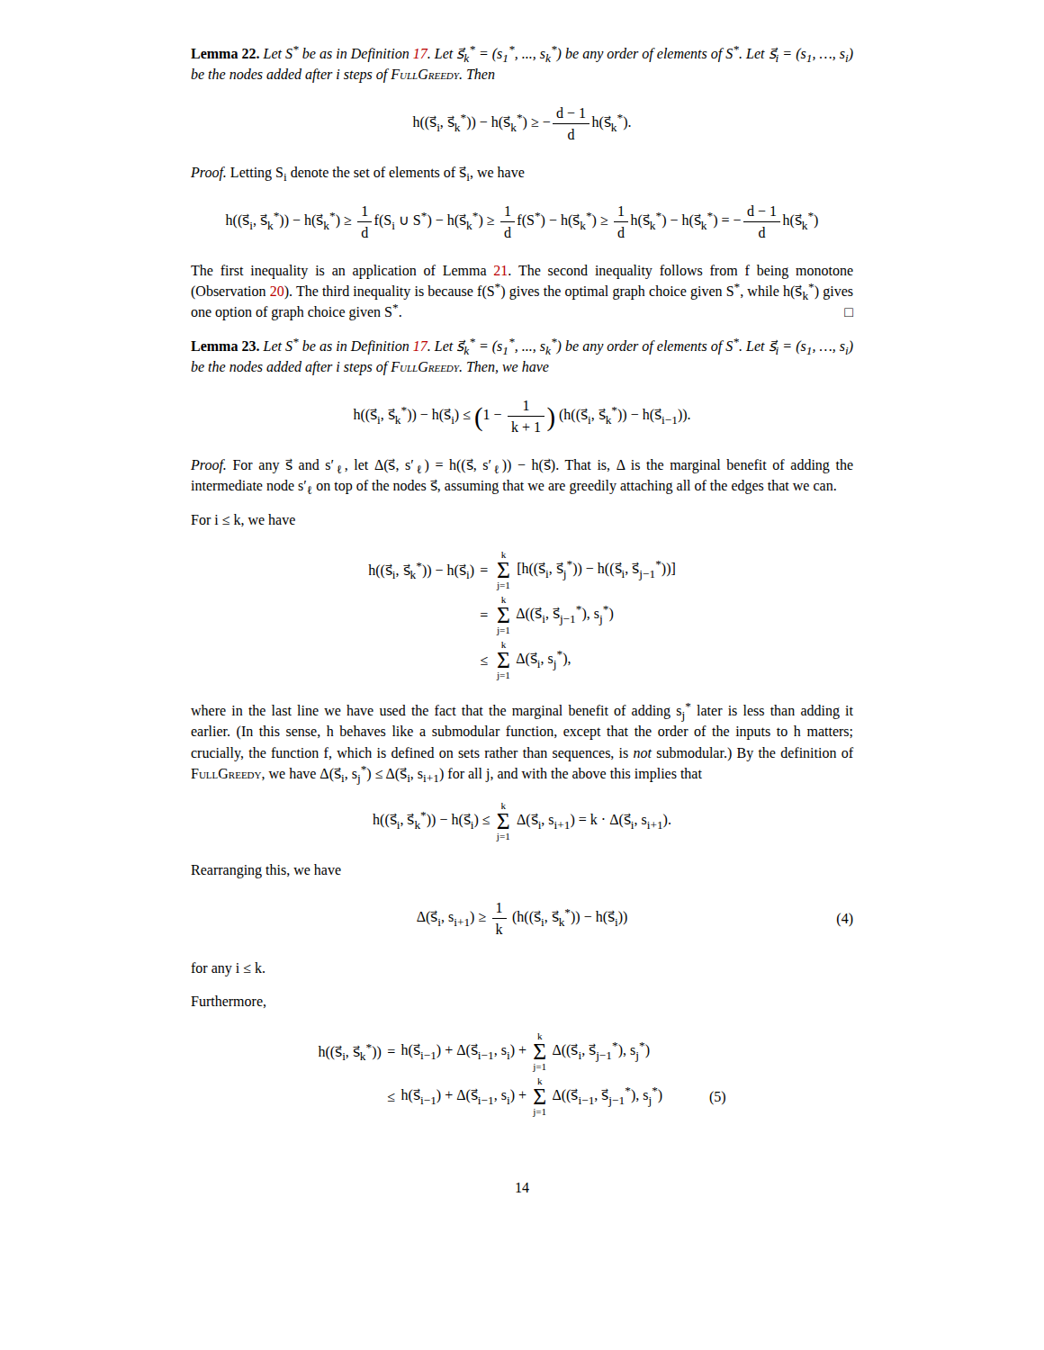Lemma 22. Let S* be as in Definition 17. Let s⃗k* = (s1*, ..., sk*) be any order of elements of S*. Let s⃗i = (s1, …, si) be the nodes added after i steps of FullGreedy. Then
h((s⃗i, s⃗k*)) − h(s⃗k*) ≥ −d − 1 dh(s⃗k*).
Proof. Letting Si denote the set of elements of s⃗i, we have
h((s⃗i, s⃗k*)) − h(s⃗k*) ≥ 1 df(Si ∪ S*) − h(s⃗k*) ≥ 1 df(S*) − h(s⃗k*) ≥ 1 dh(s⃗k*) − h(s⃗k*) = −d − 1 dh(s⃗k*)
The first inequality is an application of Lemma 21. The second inequality follows from f being monotone (Observation 20). The third inequality is because f(S*) gives the optimal graph choice given S*, while h(s⃗k*) gives one option of graph choice given S*. □
Lemma 23. Let S* be as in Definition 17. Let s⃗k* = (s1*, ..., sk*) be any order of elements of S*. Let s⃗i = (s1, …, si) be the nodes added after i steps of FullGreedy. Then, we have
h((s⃗i, s⃗k*)) − h(s⃗i) ≤ (1 − 1 k + 1) (h((s⃗i, s⃗k*)) − h(s⃗i−1)).
Proof. For any s⃗ and s′ℓ, let Δ(s⃗, s′ℓ) = h((s⃗, s′ℓ)) − h(s⃗). That is, Δ is the marginal benefit of adding the intermediate node s′ℓ on top of the nodes s⃗, assuming that we are greedily attaching all of the edges that we can.
For i ≤ k, we have
| h((s⃗ i , s⃗ k * )) − h(s⃗ i ) | = | k Σ j=1 [h((s⃗ i , s⃗ j * )) − h((s⃗ i , s⃗ j−1 * ))] |
| | = | k Σ j=1 Δ((s⃗ i , s⃗ j−1 * ), s j * ) |
| | ≤ | k Σ j=1 Δ(s⃗ i , s j * ), |
where in the last line we have used the fact that the marginal benefit of adding sj* later is less than adding it earlier. (In this sense, h behaves like a submodular function, except that the order of the inputs to h matters; crucially, the function f, which is defined on sets rather than sequences, is not submodular.) By the definition of FullGreedy, we have Δ(s⃗i, sj*) ≤ Δ(s⃗i, si+1) for all j, and with the above this implies that
h((s⃗i, s⃗k*)) − h(s⃗i) ≤ kΣj=1 Δ(s⃗i, si+1) = k · Δ(s⃗i, si+1).
Rearranging this, we have
Δ(s⃗i, si+1) ≥ 1 k (h((s⃗i, s⃗k*)) − h(s⃗i)) (4)
for any i ≤ k.
Furthermore,
| h((s⃗ i , s⃗ k * )) | = | h(s⃗ i−1 ) + Δ(s⃗ i−1 , s i ) + k Σ j=1 Δ((s⃗ i , s⃗ j−1 * ), s j * ) | |
| | ≤ | h(s⃗ i−1 ) + Δ(s⃗ i−1 , s i ) + k Σ j=1 Δ((s⃗ i−1 , s⃗ j−1 * ), s j * ) | (5) |
14